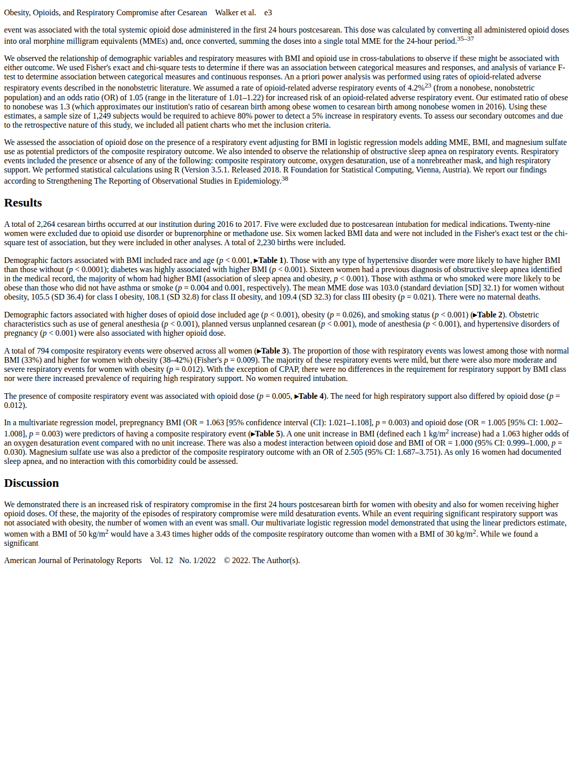Obesity, Opioids, and Respiratory Compromise after Cesarean Walker et al. e3
event was associated with the total systemic opioid dose administered in the first 24 hours postcesarean. This dose was calculated by converting all administered opioid doses into oral morphine milligram equivalents (MMEs) and, once converted, summing the doses into a single total MME for the 24-hour period.35–37
We observed the relationship of demographic variables and respiratory measures with BMI and opioid use in cross-tabulations to observe if these might be associated with either outcome. We used Fisher's exact and chi-square tests to determine if there was an association between categorical measures and responses, and analysis of variance F-test to determine association between categorical measures and continuous responses. An a priori power analysis was performed using rates of opioid-related adverse respiratory events described in the nonobstetric literature. We assumed a rate of opioid-related adverse respiratory events of 4.2%23 (from a nonobese, nonobstetric population) and an odds ratio (OR) of 1.05 (range in the literature of 1.01–1.22) for increased risk of an opioid-related adverse respiratory event. Our estimated ratio of obese to nonobese was 1.3 (which approximates our institution's ratio of cesarean birth among obese women to cesarean birth among nonobese women in 2016). Using these estimates, a sample size of 1,249 subjects would be required to achieve 80% power to detect a 5% increase in respiratory events. To assess our secondary outcomes and due to the retrospective nature of this study, we included all patient charts who met the inclusion criteria.
We assessed the association of opioid dose on the presence of a respiratory event adjusting for BMI in logistic regression models adding MME, BMI, and magnesium sulfate use as potential predictors of the composite respiratory outcome. We also intended to observe the relationship of obstructive sleep apnea on respiratory events. Respiratory events included the presence or absence of any of the following: composite respiratory outcome, oxygen desaturation, use of a nonrebreather mask, and high respiratory support. We performed statistical calculations using R (Version 3.5.1. Released 2018. R Foundation for Statistical Computing, Vienna, Austria). We report our findings according to Strengthening The Reporting of Observational Studies in Epidemiology.38
Results
A total of 2,264 cesarean births occurred at our institution during 2016 to 2017. Five were excluded due to postcesarean intubation for medical indications. Twenty-nine women were excluded due to opioid use disorder or buprenorphine or methadone use. Six women lacked BMI data and were not included in the Fisher's exact test or the chi-square test of association, but they were included in other analyses. A total of 2,230 births were included.
Demographic factors associated with BMI included race and age (p < 0.001, ▸Table 1). Those with any type of hypertensive disorder were more likely to have higher BMI than those without (p < 0.0001); diabetes was highly associated with higher BMI (p < 0.001). Sixteen women had a previous diagnosis of obstructive sleep apnea identified in the medical record, the majority of whom had higher BMI (association of sleep apnea and obesity, p < 0.001). Those with asthma or who smoked were more likely to be obese than those who did not have asthma or smoke (p = 0.004 and 0.001, respectively). The mean MME dose was 103.0 (standard deviation [SD] 32.1) for women without obesity, 105.5 (SD 36.4) for class I obesity, 108.1 (SD 32.8) for class II obesity, and 109.4 (SD 32.3) for class III obesity (p = 0.021). There were no maternal deaths.
Demographic factors associated with higher doses of opioid dose included age (p < 0.001), obesity (p = 0.026), and smoking status (p < 0.001) (▸Table 2). Obstetric characteristics such as use of general anesthesia (p < 0.001), planned versus unplanned cesarean (p < 0.001), mode of anesthesia (p < 0.001), and hypertensive disorders of pregnancy (p < 0.001) were also associated with higher opioid dose.
A total of 794 composite respiratory events were observed across all women (▸Table 3). The proportion of those with respiratory events was lowest among those with normal BMI (33%) and higher for women with obesity (38–42%) (Fisher's p = 0.009). The majority of these respiratory events were mild, but there were also more moderate and severe respiratory events for women with obesity (p = 0.012). With the exception of CPAP, there were no differences in the requirement for respiratory support by BMI class nor were there increased prevalence of requiring high respiratory support. No women required intubation.
The presence of composite respiratory event was associated with opioid dose (p = 0.005, ▸Table 4). The need for high respiratory support also differed by opioid dose (p = 0.012).
In a multivariate regression model, prepregnancy BMI (OR = 1.063 [95% confidence interval (CI): 1.021–1.108], p = 0.003) and opioid dose (OR = 1.005 [95% CI: 1.002–1.008], p = 0.003) were predictors of having a composite respiratory event (▸Table 5). A one unit increase in BMI (defined each 1 kg/m2 increase) had a 1.063 higher odds of an oxygen desaturation event compared with no unit increase. There was also a modest interaction between opioid dose and BMI of OR = 1.000 (95% CI: 0.999–1.000, p = 0.030). Magnesium sulfate use was also a predictor of the composite respiratory outcome with an OR of 2.505 (95% CI: 1.687–3.751). As only 16 women had documented sleep apnea, and no interaction with this comorbidity could be assessed.
Discussion
We demonstrated there is an increased risk of respiratory compromise in the first 24 hours postcesarean birth for women with obesity and also for women receiving higher opioid doses. Of these, the majority of the episodes of respiratory compromise were mild desaturation events. While an event requiring significant respiratory support was not associated with obesity, the number of women with an event was small. Our multivariate logistic regression model demonstrated that using the linear predictors estimate, women with a BMI of 50 kg/m2 would have a 3.43 times higher odds of the composite respiratory outcome than women with a BMI of 30 kg/m2. While we found a significant
American Journal of Perinatology Reports Vol. 12 No. 1/2022 © 2022. The Author(s).